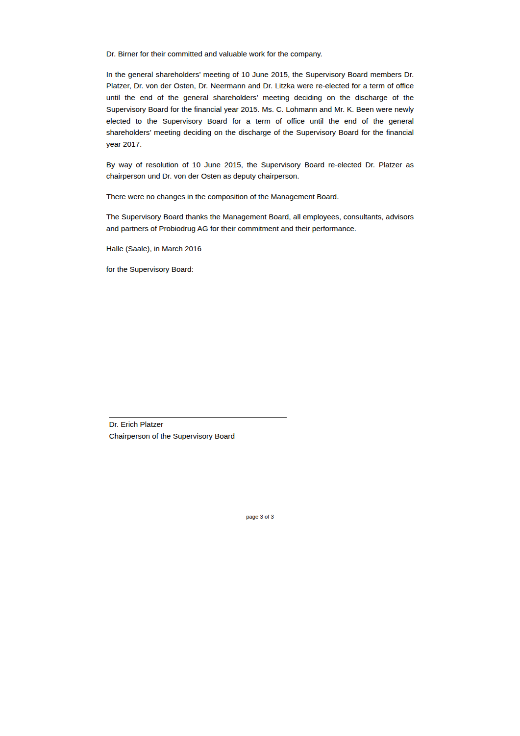Dr. Birner for their committed and valuable work for the company.
In the general shareholders’ meeting of 10 June 2015, the Supervisory Board members Dr. Platzer, Dr. von der Osten, Dr. Neermann and Dr. Litzka were re-elected for a term of office until the end of the general shareholders’ meeting deciding on the discharge of the Supervisory Board for the financial year 2015. Ms. C. Lohmann and Mr. K. Been were newly elected to the Supervisory Board for a term of office until the end of the general shareholders’ meeting deciding on the discharge of the Supervisory Board for the financial year 2017.
By way of resolution of 10 June 2015, the Supervisory Board re-elected Dr. Platzer as chairperson und Dr. von der Osten as deputy chairperson.
There were no changes in the composition of the Management Board.
The Supervisory Board thanks the Management Board, all employees, consultants, advisors and partners of Probiodrug AG for their commitment and their performance.
Halle (Saale), in March 2016
for the Supervisory Board:
Dr. Erich Platzer
Chairperson of the Supervisory Board
page 3 of 3